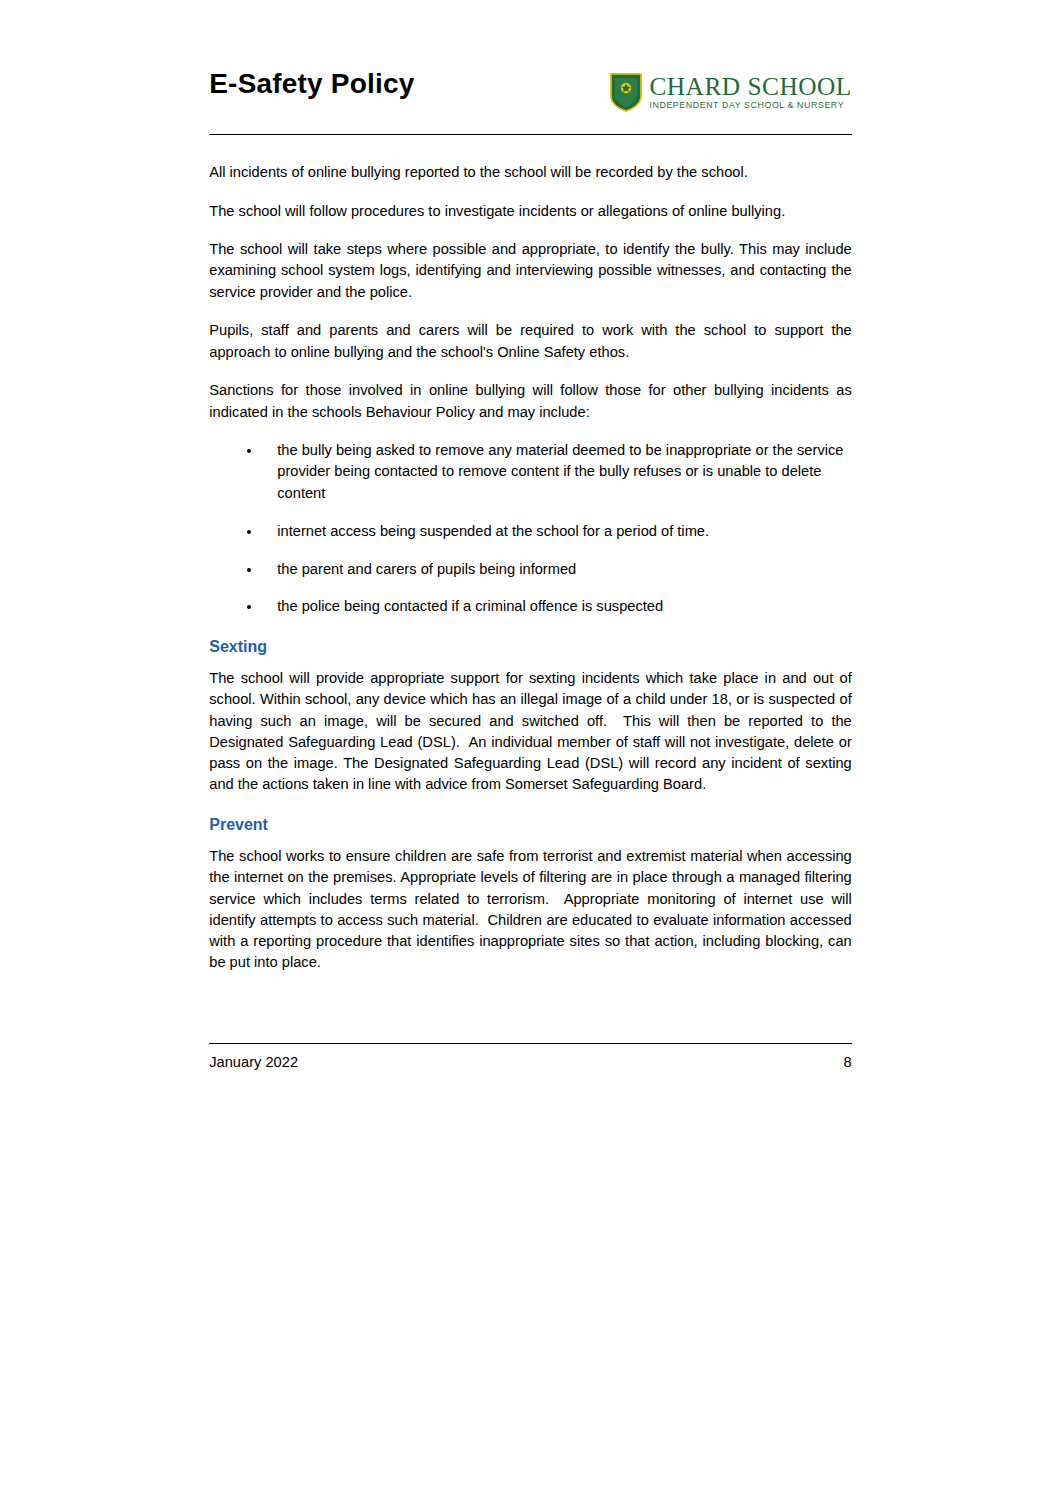E-Safety Policy
CHARD SCHOOL
INDEPENDENT DAY SCHOOL & NURSERY
All incidents of online bullying reported to the school will be recorded by the school.
The school will follow procedures to investigate incidents or allegations of online bullying.
The school will take steps where possible and appropriate, to identify the bully. This may include examining school system logs, identifying and interviewing possible witnesses, and contacting the service provider and the police.
Pupils, staff and parents and carers will be required to work with the school to support the approach to online bullying and the school's Online Safety ethos.
Sanctions for those involved in online bullying will follow those for other bullying incidents as indicated in the schools Behaviour Policy and may include:
the bully being asked to remove any material deemed to be inappropriate or the service provider being contacted to remove content if the bully refuses or is unable to delete content
internet access being suspended at the school for a period of time.
the parent and carers of pupils being informed
the police being contacted if a criminal offence is suspected
Sexting
The school will provide appropriate support for sexting incidents which take place in and out of school. Within school, any device which has an illegal image of a child under 18, or is suspected of having such an image, will be secured and switched off. This will then be reported to the Designated Safeguarding Lead (DSL). An individual member of staff will not investigate, delete or pass on the image. The Designated Safeguarding Lead (DSL) will record any incident of sexting and the actions taken in line with advice from Somerset Safeguarding Board.
Prevent
The school works to ensure children are safe from terrorist and extremist material when accessing the internet on the premises. Appropriate levels of filtering are in place through a managed filtering service which includes terms related to terrorism. Appropriate monitoring of internet use will identify attempts to access such material. Children are educated to evaluate information accessed with a reporting procedure that identifies inappropriate sites so that action, including blocking, can be put into place.
January 2022 8